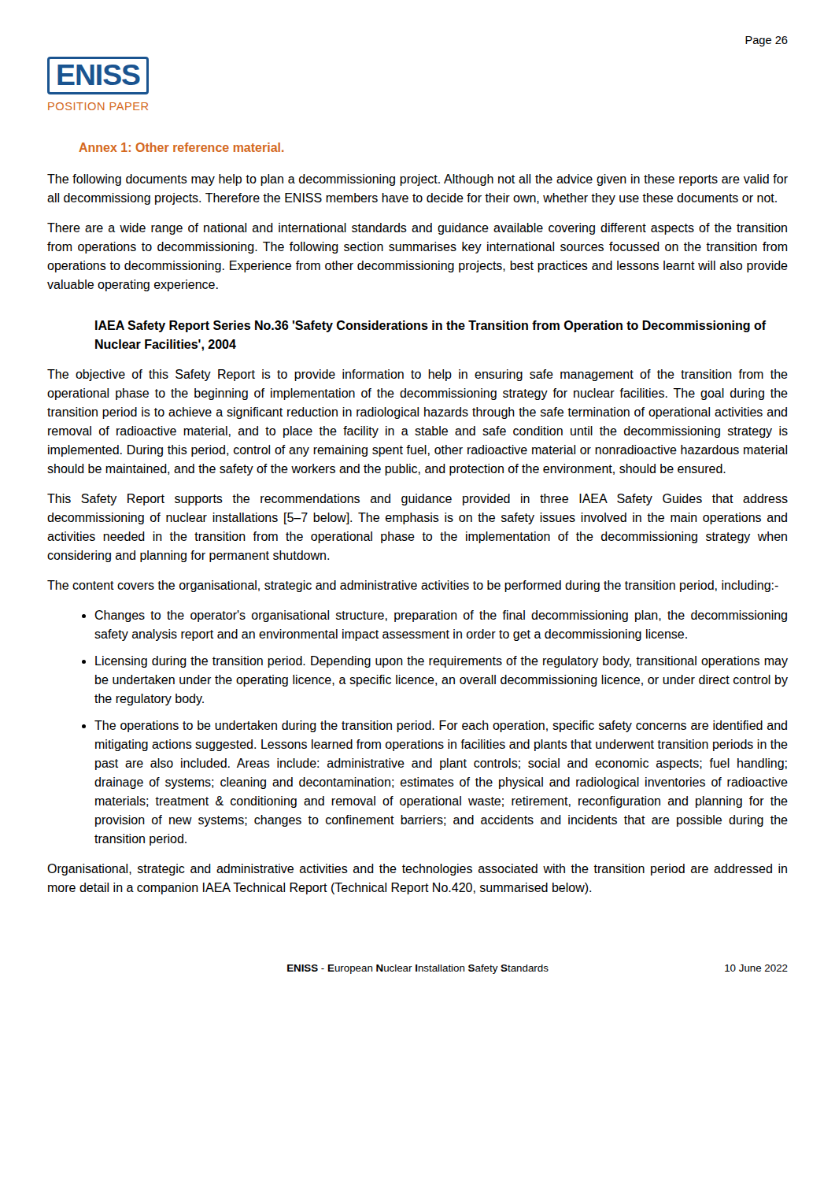Page 26
ENISS
POSITION PAPER
Annex 1: Other reference material.
The following documents may help to plan a decommissioning project. Although not all the advice given in these reports are valid for all decommissiong projects. Therefore the ENISS members have to decide for their own, whether they use these documents or not.
There are a wide range of national and international standards and guidance available covering different aspects of the transition from operations to decommissioning. The following section summarises key international sources focussed on the transition from operations to decommissioning. Experience from other decommissioning projects, best practices and lessons learnt will also provide valuable operating experience.
IAEA Safety Report Series No.36 'Safety Considerations in the Transition from Operation to Decommissioning of Nuclear Facilities', 2004
The objective of this Safety Report is to provide information to help in ensuring safe management of the transition from the operational phase to the beginning of implementation of the decommissioning strategy for nuclear facilities. The goal during the transition period is to achieve a significant reduction in radiological hazards through the safe termination of operational activities and removal of radioactive material, and to place the facility in a stable and safe condition until the decommissioning strategy is implemented. During this period, control of any remaining spent fuel, other radioactive material or nonradioactive hazardous material should be maintained, and the safety of the workers and the public, and protection of the environment, should be ensured.
This Safety Report supports the recommendations and guidance provided in three IAEA Safety Guides that address decommissioning of nuclear installations [5–7 below]. The emphasis is on the safety issues involved in the main operations and activities needed in the transition from the operational phase to the implementation of the decommissioning strategy when considering and planning for permanent shutdown.
The content covers the organisational, strategic and administrative activities to be performed during the transition period, including:-
Changes to the operator's organisational structure, preparation of the final decommissioning plan, the decommissioning safety analysis report and an environmental impact assessment in order to get a decommissioning license.
Licensing during the transition period. Depending upon the requirements of the regulatory body, transitional operations may be undertaken under the operating licence, a specific licence, an overall decommissioning licence, or under direct control by the regulatory body.
The operations to be undertaken during the transition period. For each operation, specific safety concerns are identified and mitigating actions suggested. Lessons learned from operations in facilities and plants that underwent transition periods in the past are also included. Areas include: administrative and plant controls; social and economic aspects; fuel handling; drainage of systems; cleaning and decontamination; estimates of the physical and radiological inventories of radioactive materials; treatment & conditioning and removal of operational waste; retirement, reconfiguration and planning for the provision of new systems; changes to confinement barriers; and accidents and incidents that are possible during the transition period.
Organisational, strategic and administrative activities and the technologies associated with the transition period are addressed in more detail in a companion IAEA Technical Report (Technical Report No.420, summarised below).
ENISS - European Nuclear Installation Safety Standards
10 June 2022